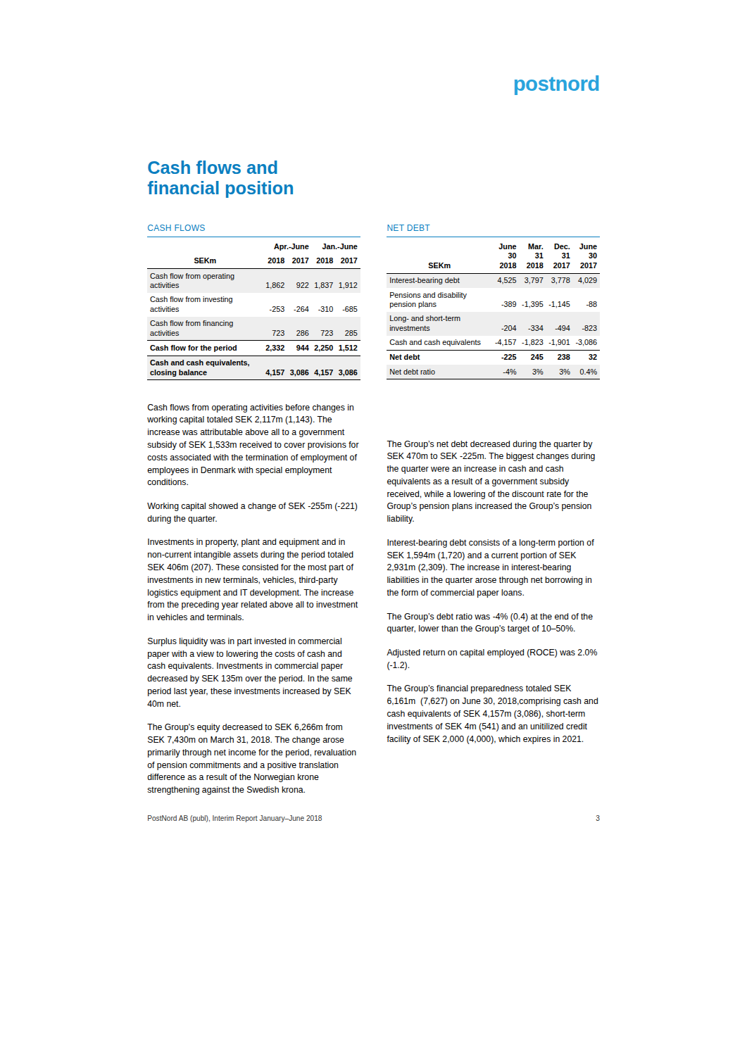postnord
Cash flows and
financial position
CASH FLOWS
| | Apr.-June | Jan.-June |
| --- | --- | --- |
| SEKm | 2018 | 2017 | 2018 | 2017 |
| Cash flow from operating activities | 1,862 | 922 | 1,837 | 1,912 |
| Cash flow from investing activities | -253 | -264 | -310 | -685 |
| Cash flow from financing activities | 723 | 286 | 723 | 285 |
| Cash flow for the period | 2,332 | 944 | 2,250 | 1,512 |
| Cash and cash equivalents, closing balance | 4,157 | 3,086 | 4,157 | 3,086 |
Cash flows from operating activities before changes in working capital totaled SEK 2,117m (1,143). The increase was attributable above all to a government subsidy of SEK 1,533m received to cover provisions for costs associated with the termination of employment of employees in Denmark with special employment conditions.
Working capital showed a change of SEK -255m (-221) during the quarter.
Investments in property, plant and equipment and in non-current intangible assets during the period totaled SEK 406m (207). These consisted for the most part of investments in new terminals, vehicles, third-party logistics equipment and IT development. The increase from the preceding year related above all to investment in vehicles and terminals.
Surplus liquidity was in part invested in commercial paper with a view to lowering the costs of cash and cash equivalents. Investments in commercial paper decreased by SEK 135m over the period. In the same period last year, these investments increased by SEK 40m net.
The Group's equity decreased to SEK 6,266m from SEK 7,430m on March 31, 2018. The change arose primarily through net income for the period, revaluation of pension commitments and a positive translation difference as a result of the Norwegian krone strengthening against the Swedish krona.
NET DEBT
| SEKm | June 30 2018 | Mar. 31 2018 | Dec. 31 2017 | June 30 2017 |
| --- | --- | --- | --- | --- |
| Interest-bearing debt | 4,525 | 3,797 | 3,778 | 4,029 |
| Pensions and disability pension plans | -389 | -1,395 | -1,145 | -88 |
| Long- and short-term investments | -204 | -334 | -494 | -823 |
| Cash and cash equivalents | -4,157 | -1,823 | -1,901 | -3,086 |
| Net debt | -225 | 245 | 238 | 32 |
| Net debt ratio | -4% | 3% | 3% | 0.4% |
The Group’s net debt decreased during the quarter by SEK 470m to SEK -225m. The biggest changes during the quarter were an increase in cash and cash equivalents as a result of a government subsidy received, while a lowering of the discount rate for the Group’s pension plans increased the Group’s pension liability.
Interest-bearing debt consists of a long-term portion of SEK 1,594m (1,720) and a current portion of SEK 2,931m (2,309). The increase in interest-bearing liabilities in the quarter arose through net borrowing in the form of commercial paper loans.
The Group’s debt ratio was -4% (0.4) at the end of the quarter, lower than the Group’s target of 10–50%.
Adjusted return on capital employed (ROCE) was 2.0% (-1.2).
The Group’s financial preparedness totaled SEK 6,161m (7,627) on June 30, 2018,comprising cash and cash equivalents of SEK 4,157m (3,086), short-term investments of SEK 4m (541) and an unitilized credit facility of SEK 2,000 (4,000), which expires in 2021.
PostNord AB (publ), Interim Report January–June 2018
3